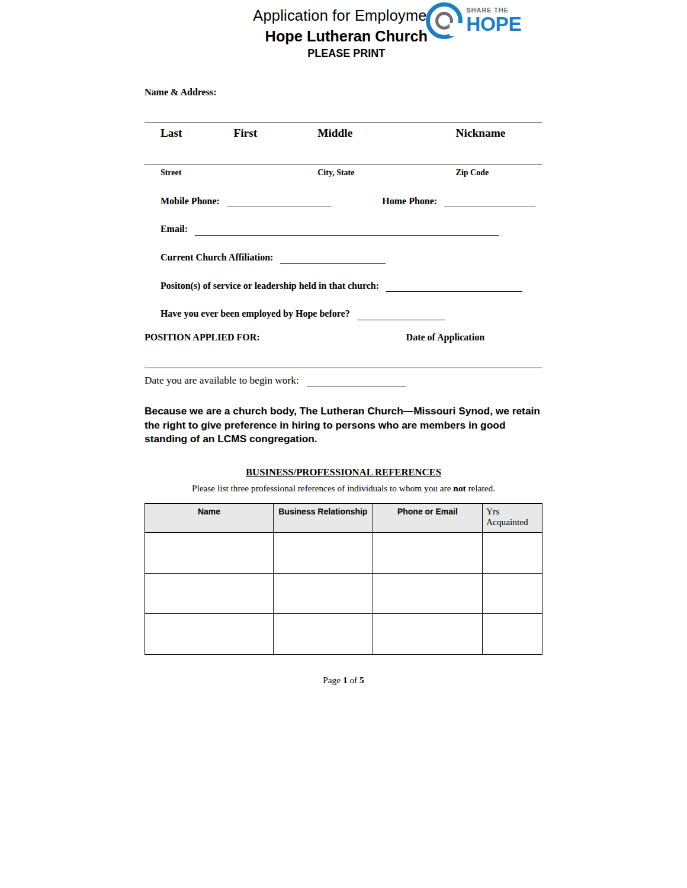SHARE THE HOPE
Application for Employment
Hope Lutheran Church
PLEASE PRINT
Name & Address:
Last
First
Middle
Nickname
Street
City, State
Zip Code
Mobile Phone:
Home Phone:
Email:
Current Church Affiliation:
Positon(s) of service or leadership held in that church:
Have you ever been employed by Hope before?
POSITION APPLIED FOR:
Date of Application
Date you are available to begin work:
Because we are a church body, The Lutheran Church—Missouri Synod, we retain the right to give preference in hiring to persons who are members in good standing of an LCMS congregation.
BUSINESS/PROFESSIONAL REFERENCES
Please list three professional references of individuals to whom you are not related.
| Name | Business Relationship | Phone or Email | Yrs Acquainted |
| --- | --- | --- | --- |
Page 1 of 5